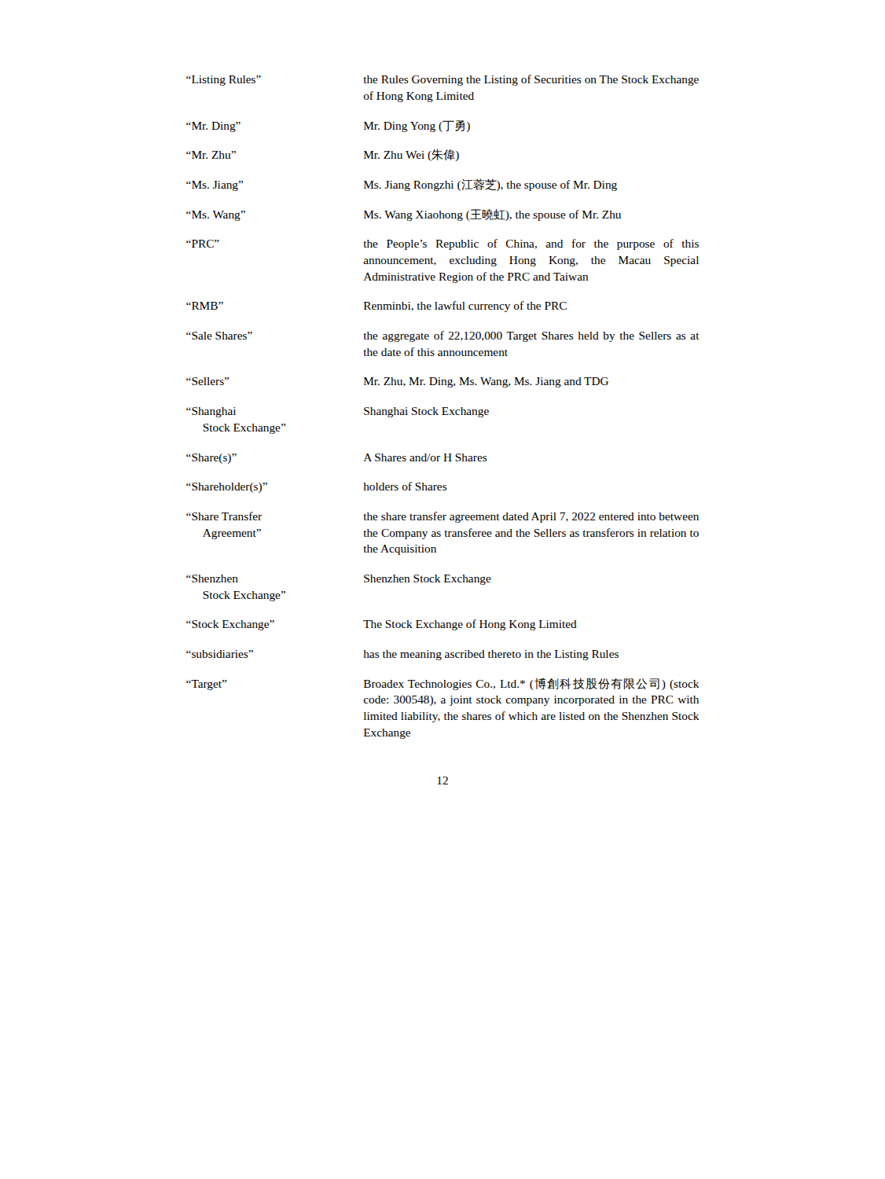| “Listing Rules” | the Rules Governing the Listing of Securities on The Stock Exchange of Hong Kong Limited |
| “Mr. Ding” | Mr. Ding Yong ( 丁勇 ) |
| “Mr. Zhu” | Mr. Zhu Wei ( 朱偉 ) |
| “Ms. Jiang” | Ms. Jiang Rongzhi ( 江蓉芝 ), the spouse of Mr. Ding |
| “Ms. Wang” | Ms. Wang Xiaohong ( 王曉虹 ), the spouse of Mr. Zhu |
| “PRC” | the People’s Republic of China, and for the purpose of this announcement, excluding Hong Kong, the Macau Special Administrative Region of the PRC and Taiwan |
| “RMB” | Renminbi, the lawful currency of the PRC |
| “Sale Shares” | the aggregate of 22,120,000 Target Shares held by the Sellers as at the date of this announcement |
| “Sellers” | Mr. Zhu, Mr. Ding, Ms. Wang, Ms. Jiang and TDG |
| “Shanghai Stock Exchange” | Shanghai Stock Exchange |
| “Share(s)” | A Shares and/or H Shares |
| “Shareholder(s)” | holders of Shares |
| “Share Transfer Agreement” | the share transfer agreement dated April 7, 2022 entered into between the Company as transferee and the Sellers as transferors in relation to the Acquisition |
| “Shenzhen Stock Exchange” | Shenzhen Stock Exchange |
| “Stock Exchange” | The Stock Exchange of Hong Kong Limited |
| “subsidiaries” | has the meaning ascribed thereto in the Listing Rules |
| “Target” | Broadex Technologies Co., Ltd.* ( 博創科技股份有限公司 ) (stock code: 300548), a joint stock company incorporated in the PRC with limited liability, the shares of which are listed on the Shenzhen Stock Exchange |
12